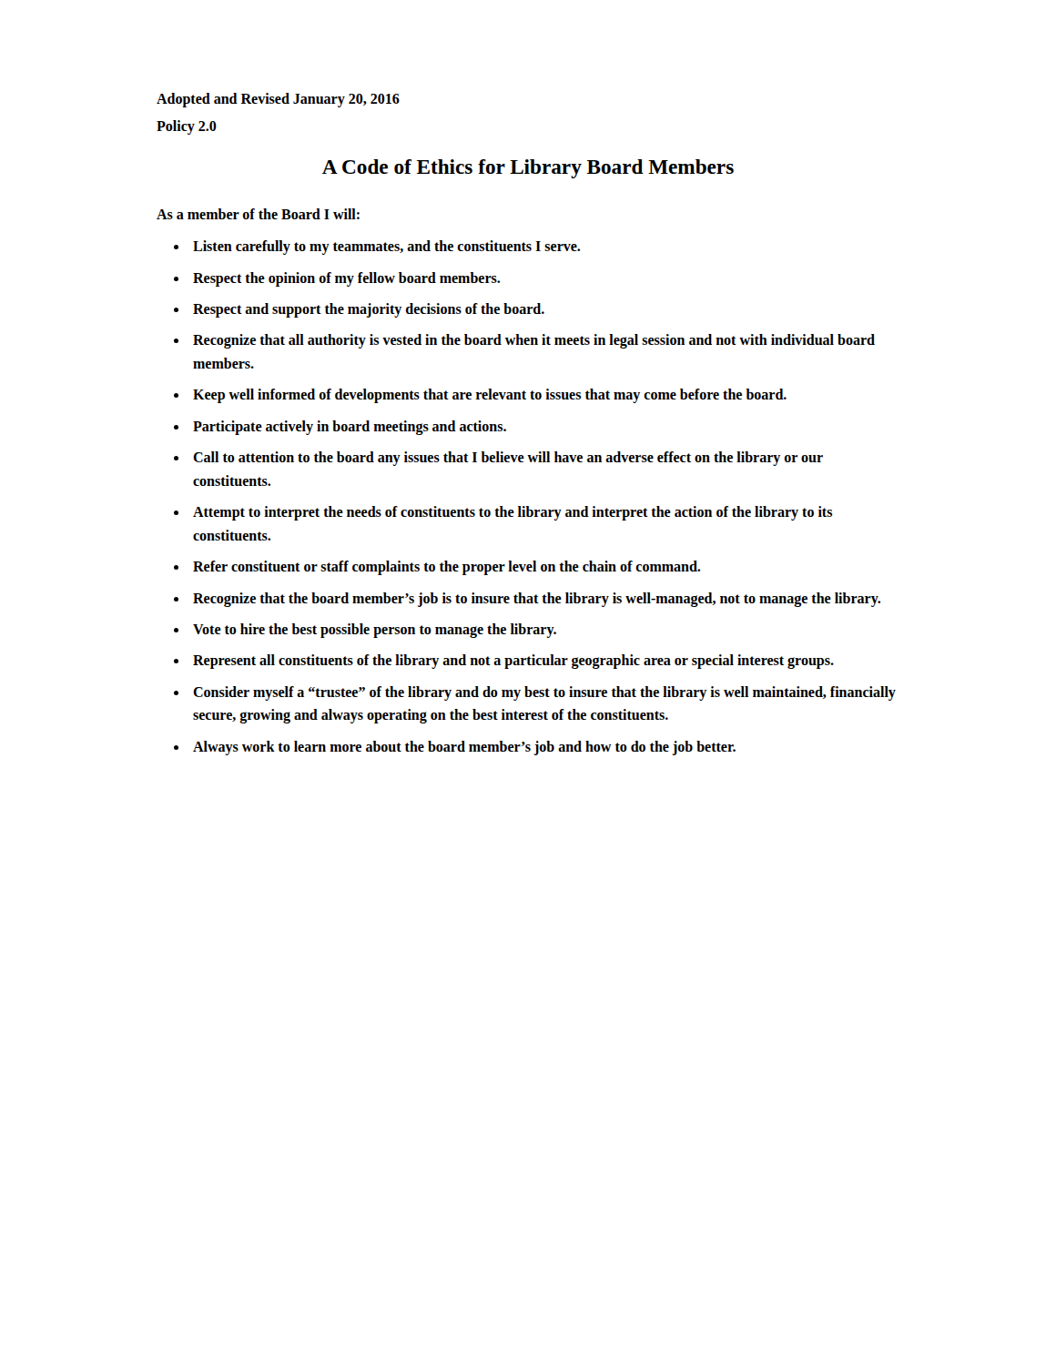Adopted and Revised January 20, 2016
Policy 2.0
A Code of Ethics for Library Board Members
As a member of the Board I will:
Listen carefully to my teammates, and the constituents I serve.
Respect the opinion of my fellow board members.
Respect and support the majority decisions of the board.
Recognize that all authority is vested in the board when it meets in legal session and not with individual board members.
Keep well informed of developments that are relevant to issues that may come before the board.
Participate actively in board meetings and actions.
Call to attention to the board any issues that I believe will have an adverse effect on the library or our constituents.
Attempt to interpret the needs of constituents to the library and interpret the action of the library to its constituents.
Refer constituent or staff complaints to the proper level on the chain of command.
Recognize that the board member’s job is to insure that the library is well-managed, not to manage the library.
Vote to hire the best possible person to manage the library.
Represent all constituents of the library and not a particular geographic area or special interest groups.
Consider myself a “trustee” of the library and do my best to insure that the library is well maintained, financially secure, growing and always operating on the best interest of the constituents.
Always work to learn more about the board member’s job and how to do the job better.